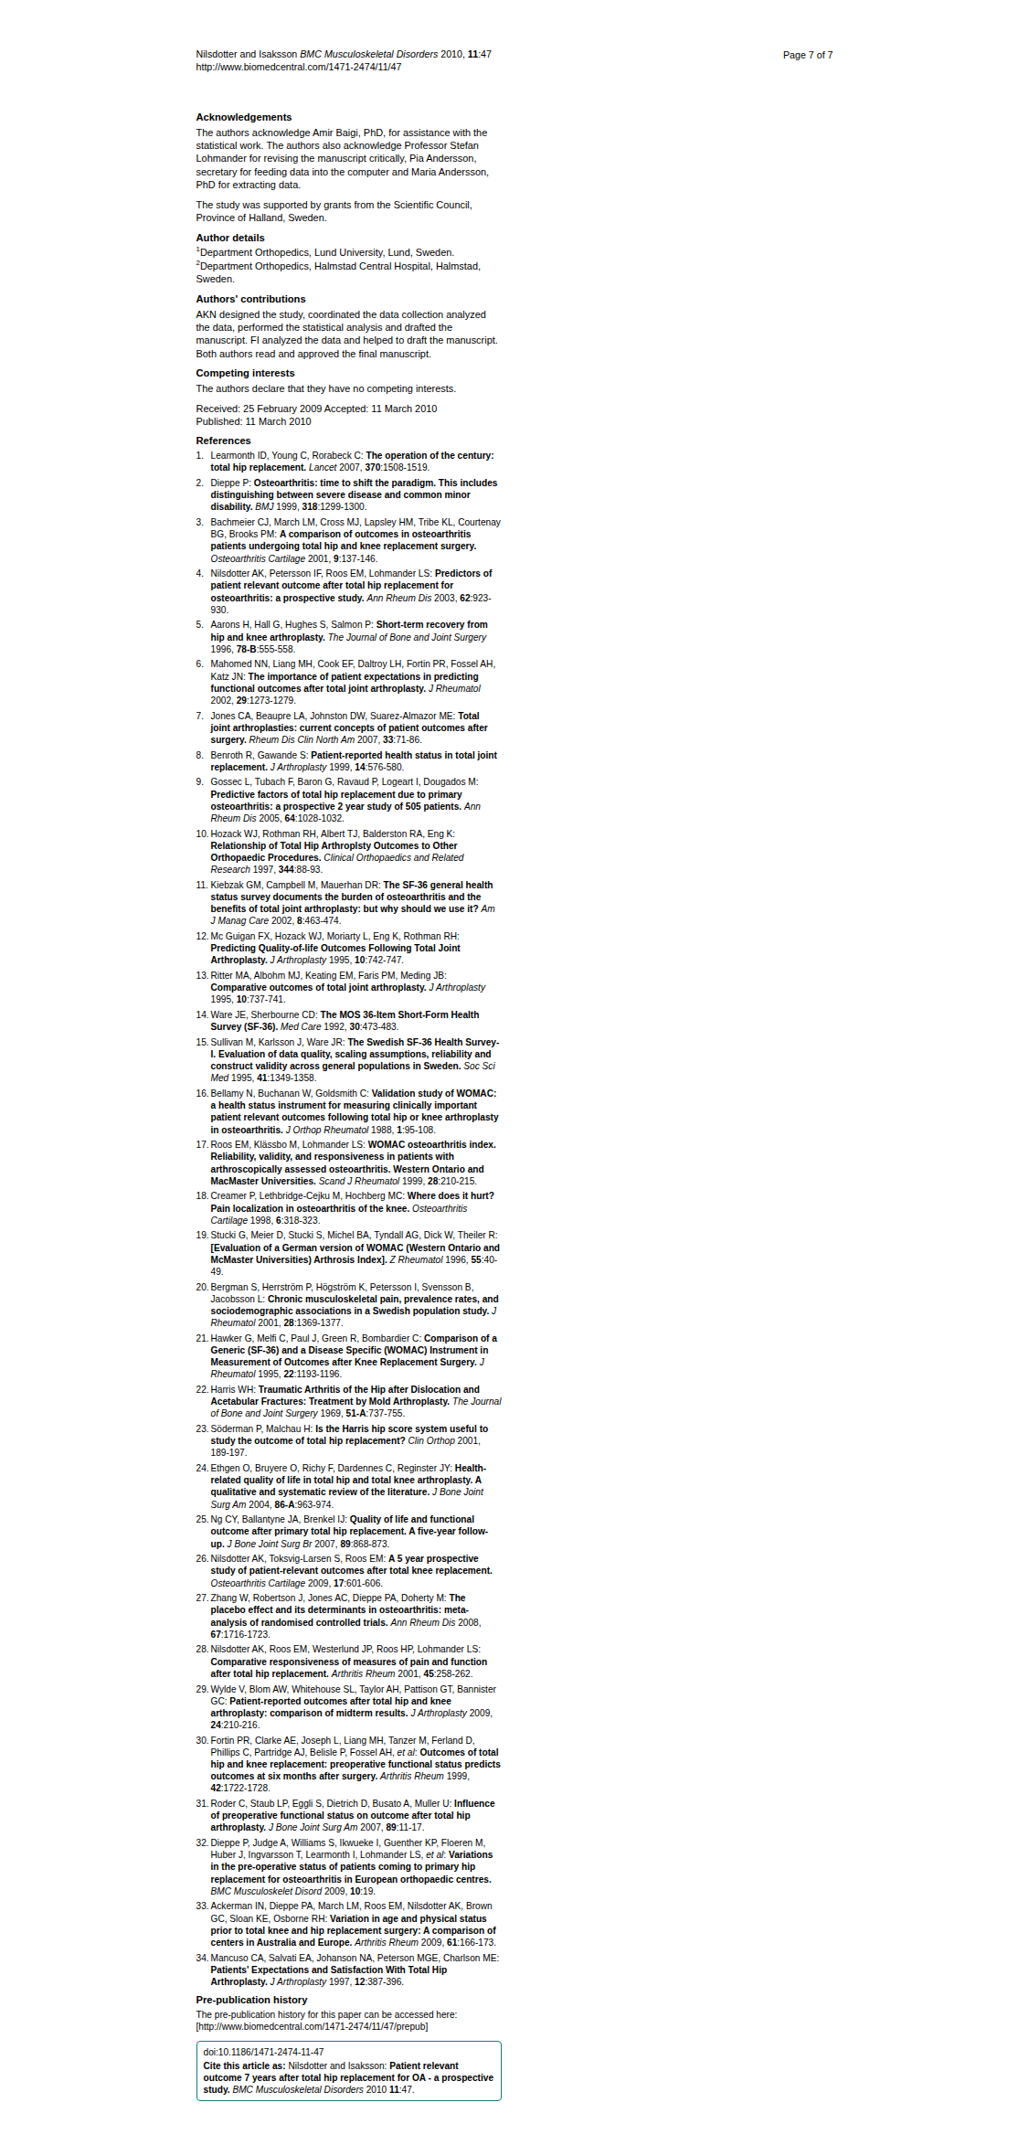Nilsdotter and Isaksson BMC Musculoskeletal Disorders 2010, 11:47
http://www.biomedcentral.com/1471-2474/11/47
Page 7 of 7
Acknowledgements
The authors acknowledge Amir Baigi, PhD, for assistance with the statistical work. The authors also acknowledge Professor Stefan Lohmander for revising the manuscript critically, Pia Andersson, secretary for feeding data into the computer and Maria Andersson, PhD for extracting data.
The study was supported by grants from the Scientific Council, Province of Halland, Sweden.
Author details
1Department Orthopedics, Lund University, Lund, Sweden. 2Department Orthopedics, Halmstad Central Hospital, Halmstad, Sweden.
Authors' contributions
AKN designed the study, coordinated the data collection analyzed the data, performed the statistical analysis and drafted the manuscript. FI analyzed the data and helped to draft the manuscript. Both authors read and approved the final manuscript.
Competing interests
The authors declare that they have no competing interests.
Received: 25 February 2009 Accepted: 11 March 2010
Published: 11 March 2010
References
Learmonth ID, Young C, Rorabeck C: The operation of the century: total hip replacement. Lancet 2007, 370:1508-1519.
Dieppe P: Osteoarthritis: time to shift the paradigm. This includes distinguishing between severe disease and common minor disability. BMJ 1999, 318:1299-1300.
Bachmeier CJ, March LM, Cross MJ, Lapsley HM, Tribe KL, Courtenay BG, Brooks PM: A comparison of outcomes in osteoarthritis patients undergoing total hip and knee replacement surgery. Osteoarthritis Cartilage 2001, 9:137-146.
Nilsdotter AK, Petersson IF, Roos EM, Lohmander LS: Predictors of patient relevant outcome after total hip replacement for osteoarthritis: a prospective study. Ann Rheum Dis 2003, 62:923-930.
Aarons H, Hall G, Hughes S, Salmon P: Short-term recovery from hip and knee arthroplasty. The Journal of Bone and Joint Surgery 1996, 78-B:555-558.
Mahomed NN, Liang MH, Cook EF, Daltroy LH, Fortin PR, Fossel AH, Katz JN: The importance of patient expectations in predicting functional outcomes after total joint arthroplasty. J Rheumatol 2002, 29:1273-1279.
Jones CA, Beaupre LA, Johnston DW, Suarez-Almazor ME: Total joint arthroplasties: current concepts of patient outcomes after surgery. Rheum Dis Clin North Am 2007, 33:71-86.
Benroth R, Gawande S: Patient-reported health status in total joint replacement. J Arthroplasty 1999, 14:576-580.
Gossec L, Tubach F, Baron G, Ravaud P, Logeart I, Dougados M: Predictive factors of total hip replacement due to primary osteoarthritis: a prospective 2 year study of 505 patients. Ann Rheum Dis 2005, 64:1028-1032.
Hozack WJ, Rothman RH, Albert TJ, Balderston RA, Eng K: Relationship of Total Hip Arthroplsty Outcomes to Other Orthopaedic Procedures. Clinical Orthopaedics and Related Research 1997, 344:88-93.
Kiebzak GM, Campbell M, Mauerhan DR: The SF-36 general health status survey documents the burden of osteoarthritis and the benefits of total joint arthroplasty: but why should we use it? Am J Manag Care 2002, 8:463-474.
Mc Guigan FX, Hozack WJ, Moriarty L, Eng K, Rothman RH: Predicting Quality-of-life Outcomes Following Total Joint Arthroplasty. J Arthroplasty 1995, 10:742-747.
Ritter MA, Albohm MJ, Keating EM, Faris PM, Meding JB: Comparative outcomes of total joint arthroplasty. J Arthroplasty 1995, 10:737-741.
Ware JE, Sherbourne CD: The MOS 36-Item Short-Form Health Survey (SF-36). Med Care 1992, 30:473-483.
Sullivan M, Karlsson J, Ware JR: The Swedish SF-36 Health Survey-I. Evaluation of data quality, scaling assumptions, reliability and construct validity across general populations in Sweden. Soc Sci Med 1995, 41:1349-1358.
Bellamy N, Buchanan W, Goldsmith C: Validation study of WOMAC: a health status instrument for measuring clinically important patient relevant outcomes following total hip or knee arthroplasty in osteoarthritis. J Orthop Rheumatol 1988, 1:95-108.
Roos EM, Klässbo M, Lohmander LS: WOMAC osteoarthritis index. Reliability, validity, and responsiveness in patients with arthroscopically assessed osteoarthritis. Western Ontario and MacMaster Universities. Scand J Rheumatol 1999, 28:210-215.
Creamer P, Lethbridge-Cejku M, Hochberg MC: Where does it hurt? Pain localization in osteoarthritis of the knee. Osteoarthritis Cartilage 1998, 6:318-323.
Stucki G, Meier D, Stucki S, Michel BA, Tyndall AG, Dick W, Theiler R: [Evaluation of a German version of WOMAC (Western Ontario and McMaster Universities) Arthrosis Index]. Z Rheumatol 1996, 55:40-49.
Bergman S, Herrström P, Högström K, Petersson I, Svensson B, Jacobsson L: Chronic musculoskeletal pain, prevalence rates, and sociodemographic associations in a Swedish population study. J Rheumatol 2001, 28:1369-1377.
Hawker G, Melfi C, Paul J, Green R, Bombardier C: Comparison of a Generic (SF-36) and a Disease Specific (WOMAC) Instrument in Measurement of Outcomes after Knee Replacement Surgery. J Rheumatol 1995, 22:1193-1196.
Harris WH: Traumatic Arthritis of the Hip after Dislocation and Acetabular Fractures: Treatment by Mold Arthroplasty. The Journal of Bone and Joint Surgery 1969, 51-A:737-755.
Söderman P, Malchau H: Is the Harris hip score system useful to study the outcome of total hip replacement? Clin Orthop 2001, 189-197.
Ethgen O, Bruyere O, Richy F, Dardennes C, Reginster JY: Health-related quality of life in total hip and total knee arthroplasty. A qualitative and systematic review of the literature. J Bone Joint Surg Am 2004, 86-A:963-974.
Ng CY, Ballantyne JA, Brenkel IJ: Quality of life and functional outcome after primary total hip replacement. A five-year follow-up. J Bone Joint Surg Br 2007, 89:868-873.
Nilsdotter AK, Toksvig-Larsen S, Roos EM: A 5 year prospective study of patient-relevant outcomes after total knee replacement. Osteoarthritis Cartilage 2009, 17:601-606.
Zhang W, Robertson J, Jones AC, Dieppe PA, Doherty M: The placebo effect and its determinants in osteoarthritis: meta-analysis of randomised controlled trials. Ann Rheum Dis 2008, 67:1716-1723.
Nilsdotter AK, Roos EM, Westerlund JP, Roos HP, Lohmander LS: Comparative responsiveness of measures of pain and function after total hip replacement. Arthritis Rheum 2001, 45:258-262.
Wylde V, Blom AW, Whitehouse SL, Taylor AH, Pattison GT, Bannister GC: Patient-reported outcomes after total hip and knee arthroplasty: comparison of midterm results. J Arthroplasty 2009, 24:210-216.
Fortin PR, Clarke AE, Joseph L, Liang MH, Tanzer M, Ferland D, Phillips C, Partridge AJ, Belisle P, Fossel AH, et al: Outcomes of total hip and knee replacement: preoperative functional status predicts outcomes at six months after surgery. Arthritis Rheum 1999, 42:1722-1728.
Roder C, Staub LP, Eggli S, Dietrich D, Busato A, Muller U: Influence of preoperative functional status on outcome after total hip arthroplasty. J Bone Joint Surg Am 2007, 89:11-17.
Dieppe P, Judge A, Williams S, Ikwueke I, Guenther KP, Floeren M, Huber J, Ingvarsson T, Learmonth I, Lohmander LS, et al: Variations in the pre-operative status of patients coming to primary hip replacement for osteoarthritis in European orthopaedic centres. BMC Musculoskelet Disord 2009, 10:19.
Ackerman IN, Dieppe PA, March LM, Roos EM, Nilsdotter AK, Brown GC, Sloan KE, Osborne RH: Variation in age and physical status prior to total knee and hip replacement surgery: A comparison of centers in Australia and Europe. Arthritis Rheum 2009, 61:166-173.
Mancuso CA, Salvati EA, Johanson NA, Peterson MGE, Charlson ME: Patients' Expectations and Satisfaction With Total Hip Arthroplasty. J Arthroplasty 1997, 12:387-396.
Pre-publication history
The pre-publication history for this paper can be accessed here:
[http://www.biomedcentral.com/1471-2474/11/47/prepub]
doi:10.1186/1471-2474-11-47
Cite this article as: Nilsdotter and Isaksson: Patient relevant outcome 7 years after total hip replacement for OA - a prospective study. BMC Musculoskeletal Disorders 2010 11:47.